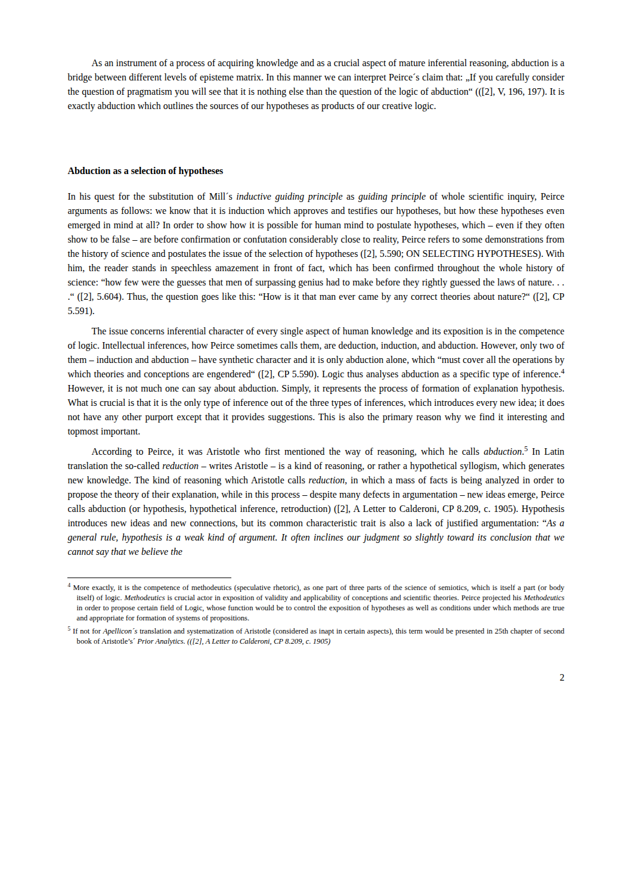As an instrument of a process of acquiring knowledge and as a crucial aspect of mature inferential reasoning, abduction is a bridge between different levels of episteme matrix. In this manner we can interpret Peirce´s claim that: „If you carefully consider the question of pragmatism you will see that it is nothing else than the question of the logic of abduction“ (([2], V, 196, 197). It is exactly abduction which outlines the sources of our hypotheses as products of our creative logic.
Abduction as a selection of hypotheses
In his quest for the substitution of Mill´s inductive guiding principle as guiding principle of whole scientific inquiry, Peirce arguments as follows: we know that it is induction which approves and testifies our hypotheses, but how these hypotheses even emerged in mind at all? In order to show how it is possible for human mind to postulate hypotheses, which – even if they often show to be false – are before confirmation or confutation considerably close to reality, Peirce refers to some demonstrations from the history of science and postulates the issue of the selection of hypotheses ([2], 5.590; ON SELECTING HYPOTHESES). With him, the reader stands in speechless amazement in front of fact, which has been confirmed throughout the whole history of science: “how few were the guesses that men of surpassing genius had to make before they rightly guessed the laws of nature. . . .“ ([2], 5.604). Thus, the question goes like this: “How is it that man ever came by any correct theories about nature?“ ([2], CP 5.591).
The issue concerns inferential character of every single aspect of human knowledge and its exposition is in the competence of logic. Intellectual inferences, how Peirce sometimes calls them, are deduction, induction, and abduction. However, only two of them – induction and abduction – have synthetic character and it is only abduction alone, which “must cover all the operations by which theories and conceptions are engendered“ ([2], CP 5.590). Logic thus analyses abduction as a specific type of inference.4 However, it is not much one can say about abduction. Simply, it represents the process of formation of explanation hypothesis. What is crucial is that it is the only type of inference out of the three types of inferences, which introduces every new idea; it does not have any other purport except that it provides suggestions. This is also the primary reason why we find it interesting and topmost important.
According to Peirce, it was Aristotle who first mentioned the way of reasoning, which he calls abduction.5 In Latin translation the so-called reduction – writes Aristotle – is a kind of reasoning, or rather a hypothetical syllogism, which generates new knowledge. The kind of reasoning which Aristotle calls reduction, in which a mass of facts is being analyzed in order to propose the theory of their explanation, while in this process – despite many defects in argumentation – new ideas emerge, Peirce calls abduction (or hypothesis, hypothetical inference, retroduction) ([2], A Letter to Calderoni, CP 8.209, c. 1905). Hypothesis introduces new ideas and new connections, but its common characteristic trait is also a lack of justified argumentation: “As a general rule, hypothesis is a weak kind of argument. It often inclines our judgment so slightly toward its conclusion that we cannot say that we believe the
4 More exactly, it is the competence of methodeutics (speculative rhetoric), as one part of three parts of the science of semiotics, which is itself a part (or body itself) of logic. Methodeutics is crucial actor in exposition of validity and applicability of conceptions and scientific theories. Peirce projected his Methodeutics in order to propose certain field of Logic, whose function would be to control the exposition of hypotheses as well as conditions under which methods are true and appropriate for formation of systems of propositions.
5 If not for Apellicon´s translation and systematization of Aristotle (considered as inapt in certain aspects), this term would be presented in 25th chapter of second book of Aristotle’s´ Prior Analytics. (([2], A Letter to Calderoni, CP 8.209, c. 1905)
2